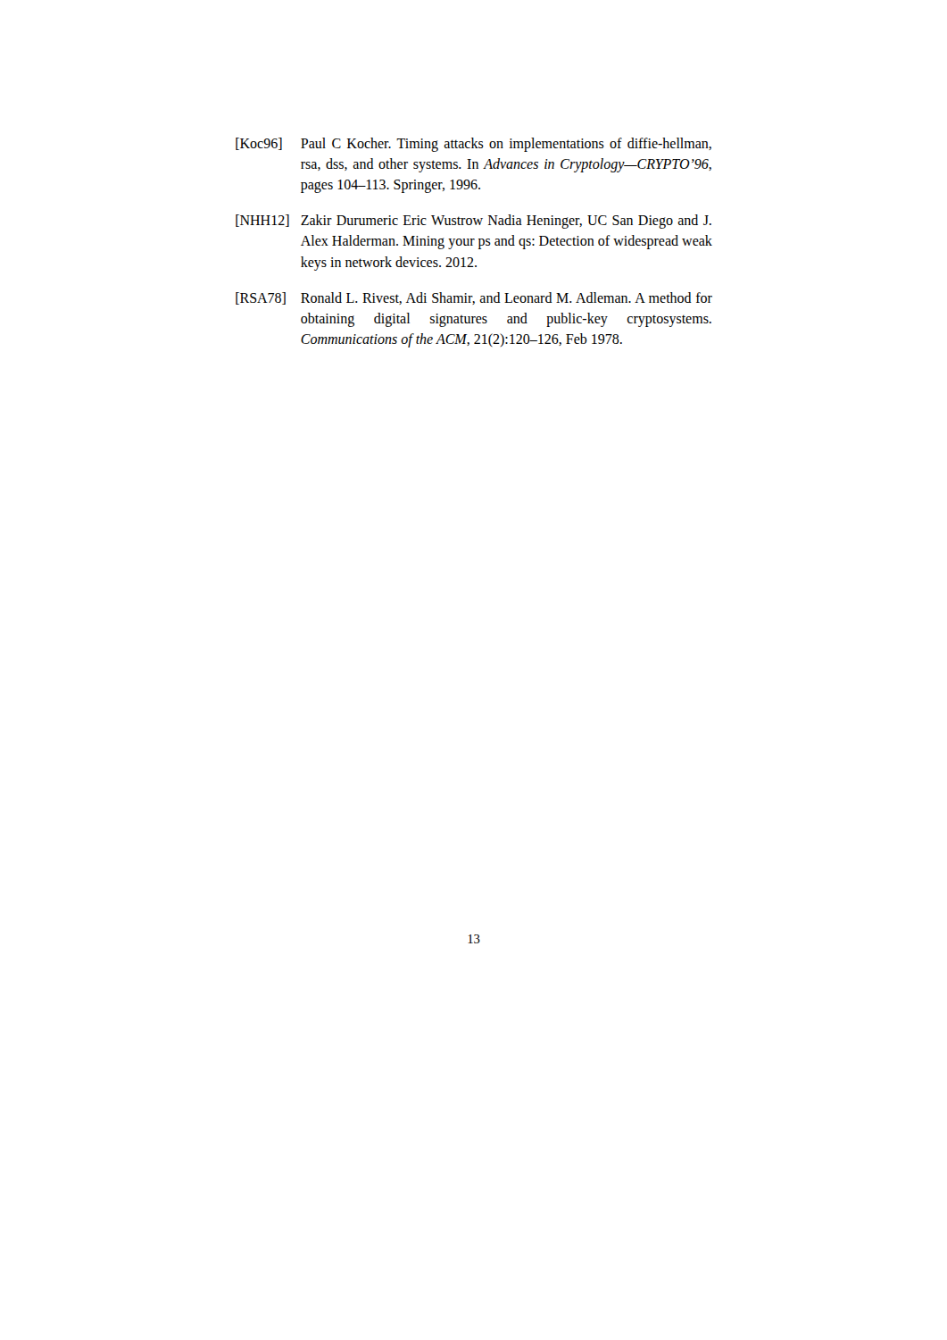[Koc96] Paul C Kocher. Timing attacks on implementations of diffie-hellman, rsa, dss, and other systems. In Advances in Cryptology—CRYPTO’96, pages 104–113. Springer, 1996.
[NHH12] Zakir Durumeric Eric Wustrow Nadia Heninger, UC San Diego and J. Alex Halderman. Mining your ps and qs: Detection of widespread weak keys in network devices. 2012.
[RSA78] Ronald L. Rivest, Adi Shamir, and Leonard M. Adleman. A method for obtaining digital signatures and public-key cryptosystems. Communications of the ACM, 21(2):120–126, Feb 1978.
13